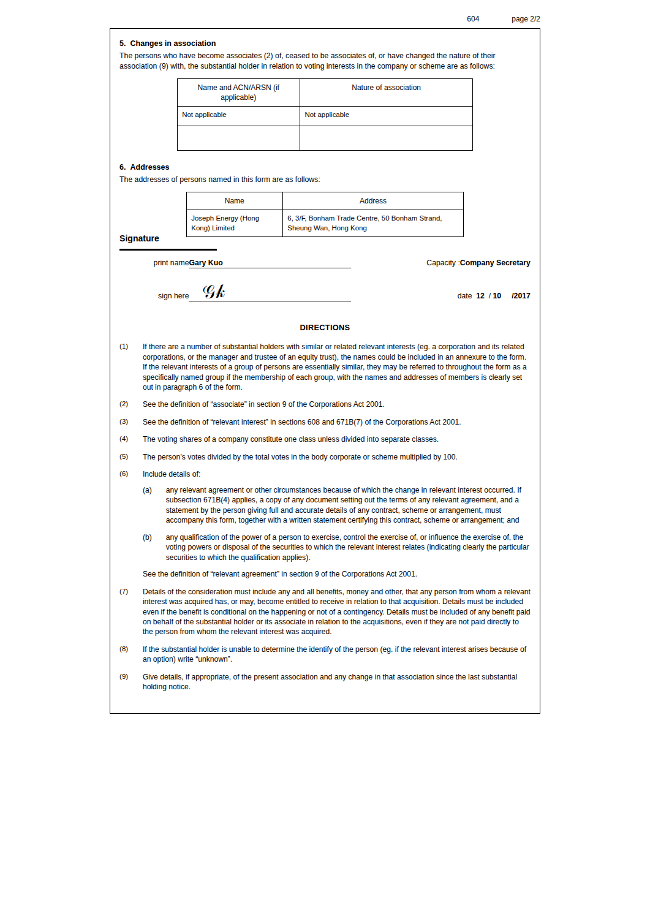604page 2/2
5. Changes in association
The persons who have become associates (2) of, ceased to be associates of, or have changed the nature of their association (9) with, the substantial holder in relation to voting interests in the company or scheme are as follows:
| Name and ACN/ARSN (if applicable) | Nature of association |
| --- | --- |
| Not applicable | Not applicable |
6. Addresses
The addresses of persons named in this form are as follows:
| Name | Address |
| --- | --- |
| Joseph Energy (Hong Kong) Limited | 6, 3/F, Bonham Trade Centre, 50 Bonham Strand, Sheung Wan, Hong Kong |
Signature
| print name | Gary Kuo | Capacity : Company Secretary |
| sign here | 𝒢𝓀 | date 12 / 10 /2017 |
DIRECTIONS
If there are a number of substantial holders with similar or related relevant interests (eg. a corporation and its related corporations, or the manager and trustee of an equity trust), the names could be included in an annexure to the form. If the relevant interests of a group of persons are essentially similar, they may be referred to throughout the form as a specifically named group if the membership of each group, with the names and addresses of members is clearly set out in paragraph 6 of the form.
See the definition of “associate” in section 9 of the Corporations Act 2001.
See the definition of “relevant interest” in sections 608 and 671B(7) of the Corporations Act 2001.
The voting shares of a company constitute one class unless divided into separate classes.
The person’s votes divided by the total votes in the body corporate or scheme multiplied by 100.
Include details of:
any relevant agreement or other circumstances because of which the change in relevant interest occurred. If subsection 671B(4) applies, a copy of any document setting out the terms of any relevant agreement, and a statement by the person giving full and accurate details of any contract, scheme or arrangement, must accompany this form, together with a written statement certifying this contract, scheme or arrangement; and
any qualification of the power of a person to exercise, control the exercise of, or influence the exercise of, the voting powers or disposal of the securities to which the relevant interest relates (indicating clearly the particular securities to which the qualification applies).
See the definition of “relevant agreement” in section 9 of the Corporations Act 2001.
Details of the consideration must include any and all benefits, money and other, that any person from whom a relevant interest was acquired has, or may, become entitled to receive in relation to that acquisition. Details must be included even if the benefit is conditional on the happening or not of a contingency. Details must be included of any benefit paid on behalf of the substantial holder or its associate in relation to the acquisitions, even if they are not paid directly to the person from whom the relevant interest was acquired.
If the substantial holder is unable to determine the identify of the person (eg. if the relevant interest arises because of an option) write “unknown”.
Give details, if appropriate, of the present association and any change in that association since the last substantial holding notice.